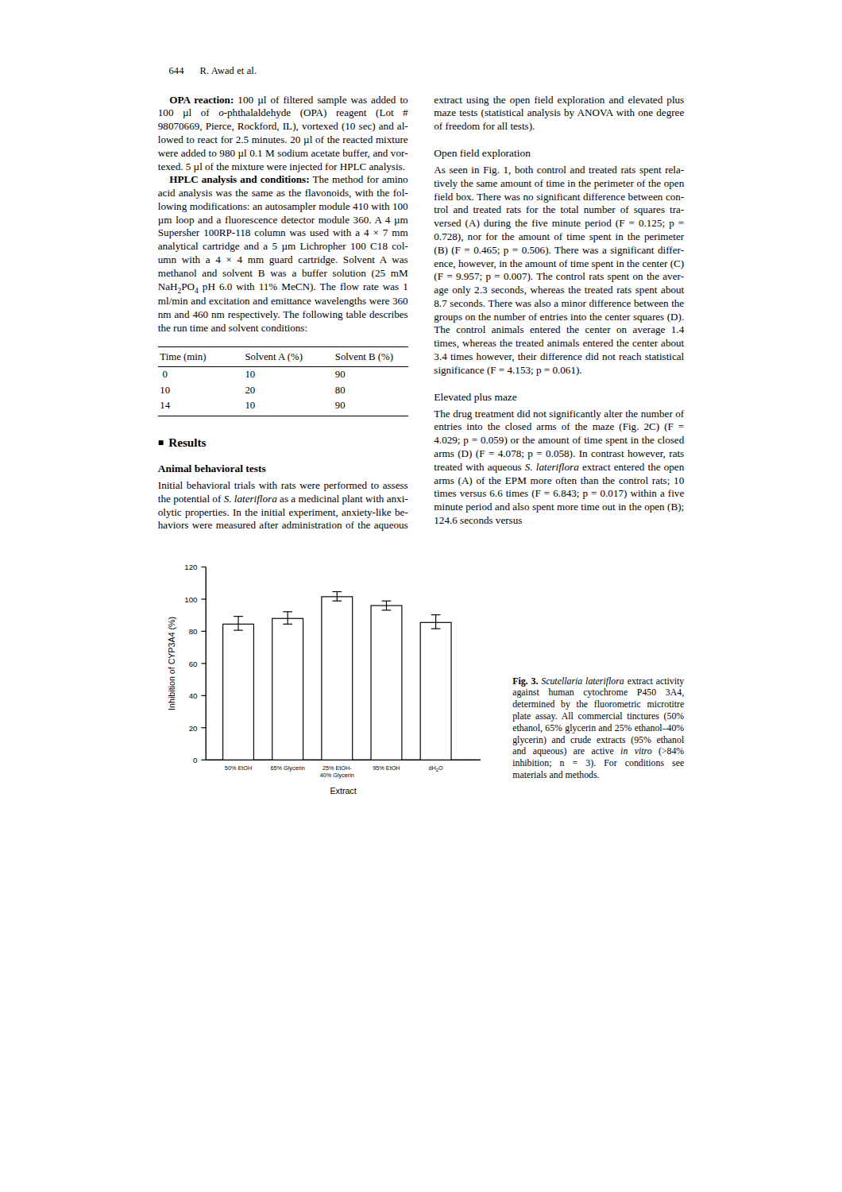644 R. Awad et al.
OPA reaction: 100 µl of filtered sample was added to 100 µl of o-phthalaldehyde (OPA) reagent (Lot # 98070669, Pierce, Rockford, IL), vortexed (10 sec) and allowed to react for 2.5 minutes. 20 µl of the reacted mixture were added to 980 µl 0.1 M sodium acetate buffer, and vortexed. 5 µl of the mixture were injected for HPLC analysis.
HPLC analysis and conditions: The method for amino acid analysis was the same as the flavonoids, with the following modifications: an autosampler module 410 with 100 µm loop and a fluorescence detector module 360. A 4 µm Supersher 100RP-118 column was used with a 4 × 7 mm analytical cartridge and a 5 µm Lichropher 100 C18 column with a 4 × 4 mm guard cartridge. Solvent A was methanol and solvent B was a buffer solution (25 mM NaH2PO4 pH 6.0 with 11% MeCN). The flow rate was 1 ml/min and excitation and emittance wavelengths were 360 nm and 460 nm respectively. The following table describes the run time and solvent conditions:
| Time (min) | Solvent A (%) | Solvent B (%) |
| --- | --- | --- |
| 0 | 10 | 90 |
| 10 | 20 | 80 |
| 14 | 10 | 90 |
Results
Animal behavioral tests
Initial behavioral trials with rats were performed to assess the potential of S. lateriflora as a medicinal plant with anxiolytic properties. In the initial experiment, anxiety-like behaviors were measured after administration of the aqueous extract using the open field exploration and elevated plus maze tests (statistical analysis by ANOVA with one degree of freedom for all tests).
Open field exploration
As seen in Fig. 1, both control and treated rats spent relatively the same amount of time in the perimeter of the open field box. There was no significant difference between control and treated rats for the total number of squares traversed (A) during the five minute period (F = 0.125; p = 0.728), nor for the amount of time spent in the perimeter (B) (F = 0.465; p = 0.506). There was a significant difference, however, in the amount of time spent in the center (C) (F = 9.957; p = 0.007). The control rats spent on the average only 2.3 seconds, whereas the treated rats spent about 8.7 seconds. There was also a minor difference between the groups on the number of entries into the center squares (D). The control animals entered the center on average 1.4 times, whereas the treated animals entered the center about 3.4 times however, their difference did not reach statistical significance (F = 4.153; p = 0.061).
Elevated plus maze
The drug treatment did not significantly alter the number of entries into the closed arms of the maze (Fig. 2C) (F = 4.029; p = 0.059) or the amount of time spent in the closed arms (D) (F = 4.078; p = 0.058). In contrast however, rats treated with aqueous S. lateriflora extract entered the open arms (A) of the EPM more often than the control rats; 10 times versus 6.6 times (F = 6.843; p = 0.017) within a five minute period and also spent more time out in the open (B); 124.6 seconds versus
0 20 40 60 80 100 120 Inhibition of CYP3A4 (%) 50% EtOH 65% Glycerin 25% EtOH- 40% Glycerin 95% EtOH dH2O Extract
Fig. 3. Scutellaria lateriflora extract activity against human cytochrome P450 3A4, determined by the fluorometric microtitre plate assay. All commercial tinctures (50% ethanol, 65% glycerin and 25% ethanol–40% glycerin) and crude extracts (95% ethanol and aqueous) are active in vitro (>84% inhibition; n = 3). For conditions see materials and methods.